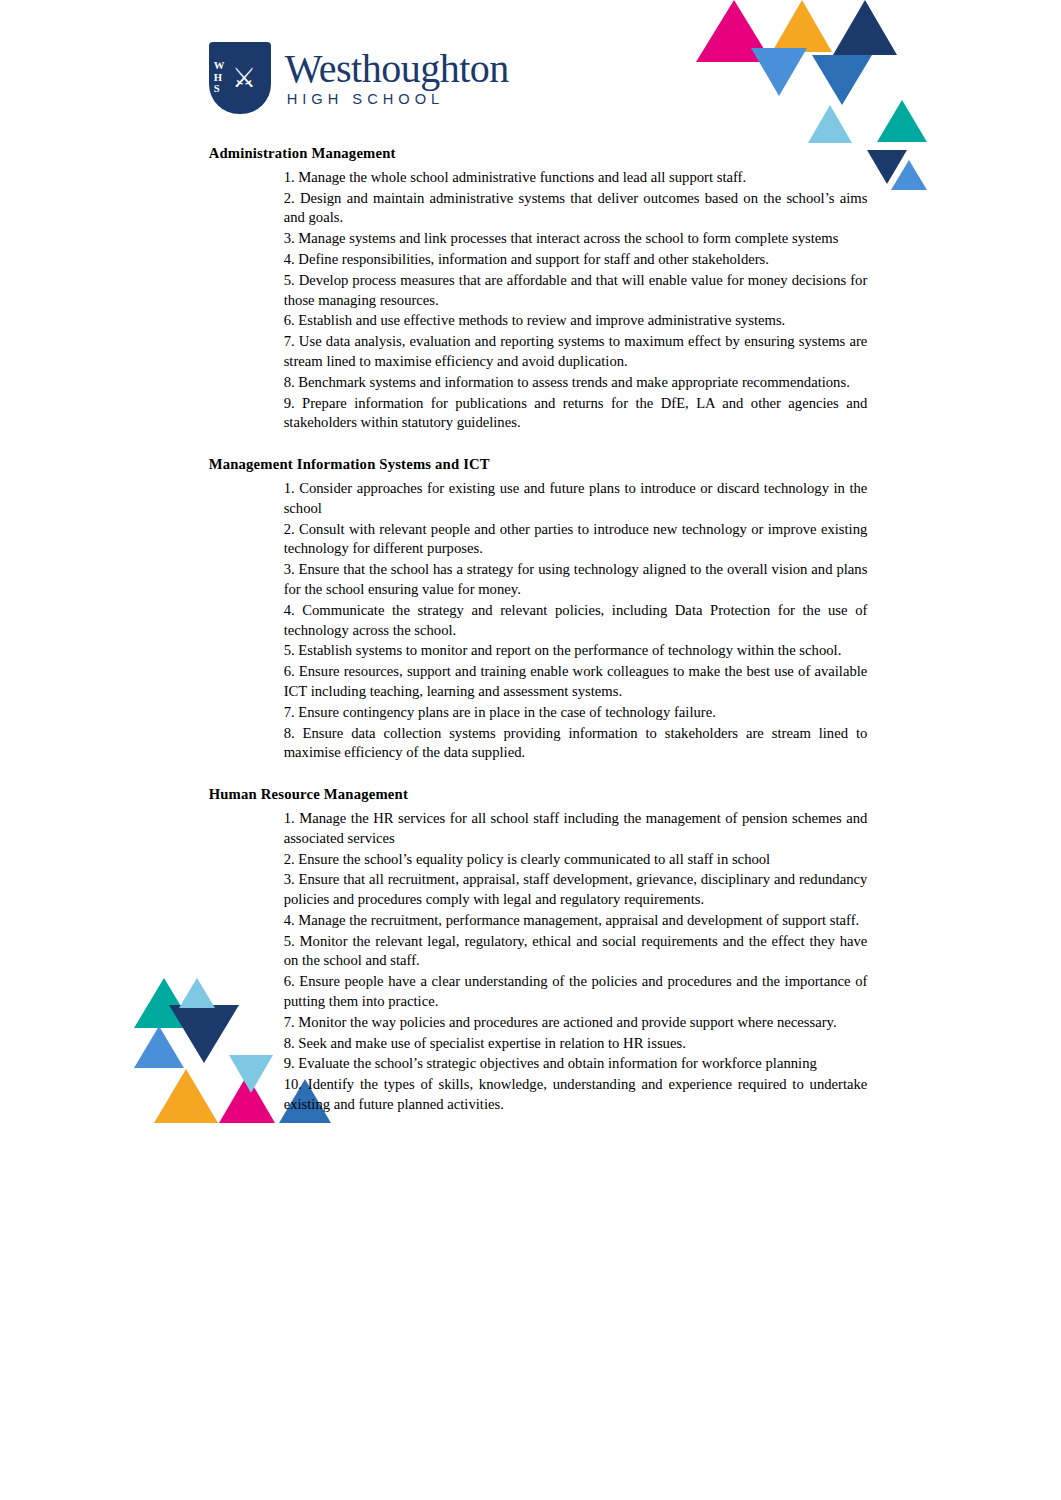WHS
⚔
Westhoughton
HIGH SCHOOL
Administration Management
1. Manage the whole school administrative functions and lead all support staff.
2. Design and maintain administrative systems that deliver outcomes based on the school’s aims and goals.
3. Manage systems and link processes that interact across the school to form complete systems
4. Define responsibilities, information and support for staff and other stakeholders.
5. Develop process measures that are affordable and that will enable value for money decisions for those managing resources.
6. Establish and use effective methods to review and improve administrative systems.
7. Use data analysis, evaluation and reporting systems to maximum effect by ensuring systems are stream lined to maximise efficiency and avoid duplication.
8. Benchmark systems and information to assess trends and make appropriate recommendations.
9. Prepare information for publications and returns for the DfE, LA and other agencies and stakeholders within statutory guidelines.
Management Information Systems and ICT
1. Consider approaches for existing use and future plans to introduce or discard technology in the school
2. Consult with relevant people and other parties to introduce new technology or improve existing technology for different purposes.
3. Ensure that the school has a strategy for using technology aligned to the overall vision and plans for the school ensuring value for money.
4. Communicate the strategy and relevant policies, including Data Protection for the use of technology across the school.
5. Establish systems to monitor and report on the performance of technology within the school.
6. Ensure resources, support and training enable work colleagues to make the best use of available ICT including teaching, learning and assessment systems.
7. Ensure contingency plans are in place in the case of technology failure.
8. Ensure data collection systems providing information to stakeholders are stream lined to maximise efficiency of the data supplied.
Human Resource Management
1. Manage the HR services for all school staff including the management of pension schemes and associated services
2. Ensure the school’s equality policy is clearly communicated to all staff in school
3. Ensure that all recruitment, appraisal, staff development, grievance, disciplinary and redundancy policies and procedures comply with legal and regulatory requirements.
4. Manage the recruitment, performance management, appraisal and development of support staff.
5. Monitor the relevant legal, regulatory, ethical and social requirements and the effect they have on the school and staff.
6. Ensure people have a clear understanding of the policies and procedures and the importance of putting them into practice.
7. Monitor the way policies and procedures are actioned and provide support where necessary.
8. Seek and make use of specialist expertise in relation to HR issues.
9. Evaluate the school’s strategic objectives and obtain information for workforce planning
10. Identify the types of skills, knowledge, understanding and experience required to undertake existing and future planned activities.